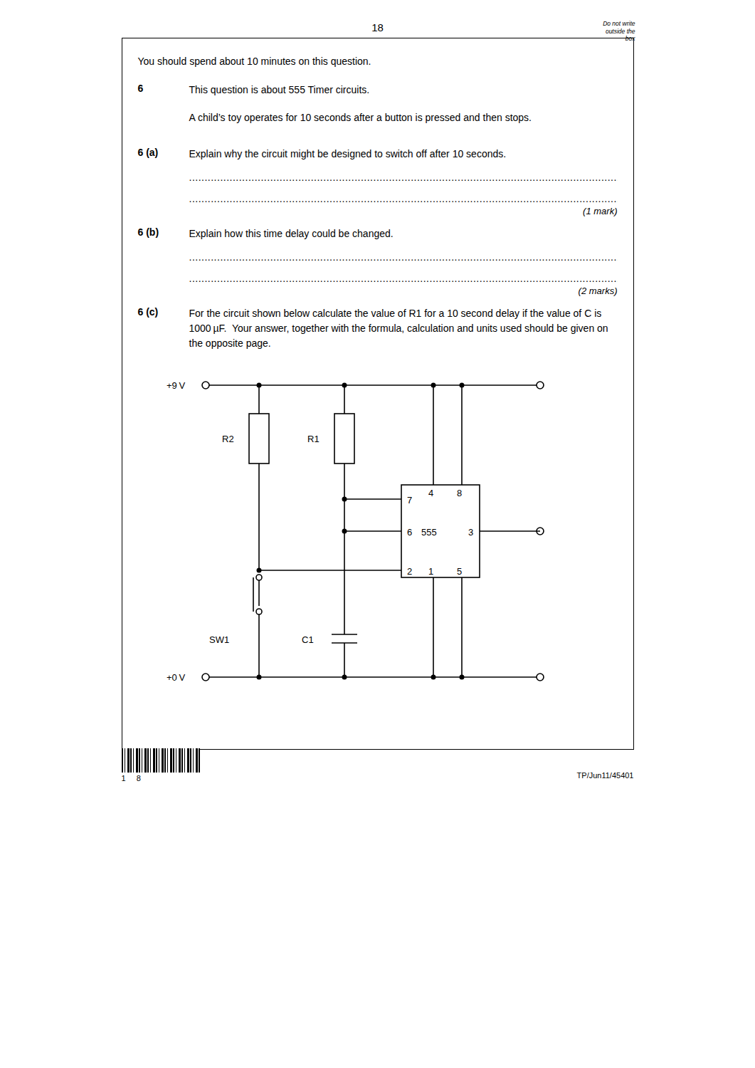Do not write
outside the
box
18
You should spend about 10 minutes on this question.
6
This question is about 555 Timer circuits.
A child’s toy operates for 10 seconds after a button is pressed and then stops.
6 (a)
Explain why the circuit might be designed to switch off after 10 seconds.
..........................................................................................................................................
..........................................................................................................................................
(1 mark)
6 (b)
Explain how this time delay could be changed.
..........................................................................................................................................
..........................................................................................................................................
(2 marks)
6 (c)
For the circuit shown below calculate the value of R1 for a 10 second delay if the value of C is 1000 µF. Your answer, together with the formula, calculation and units used should be given on the opposite page.
+9 V +0 V R2 R1 SW1 C1 7 6 2 3 4 8 1 5 555
1 8
TP/Jun11/45401